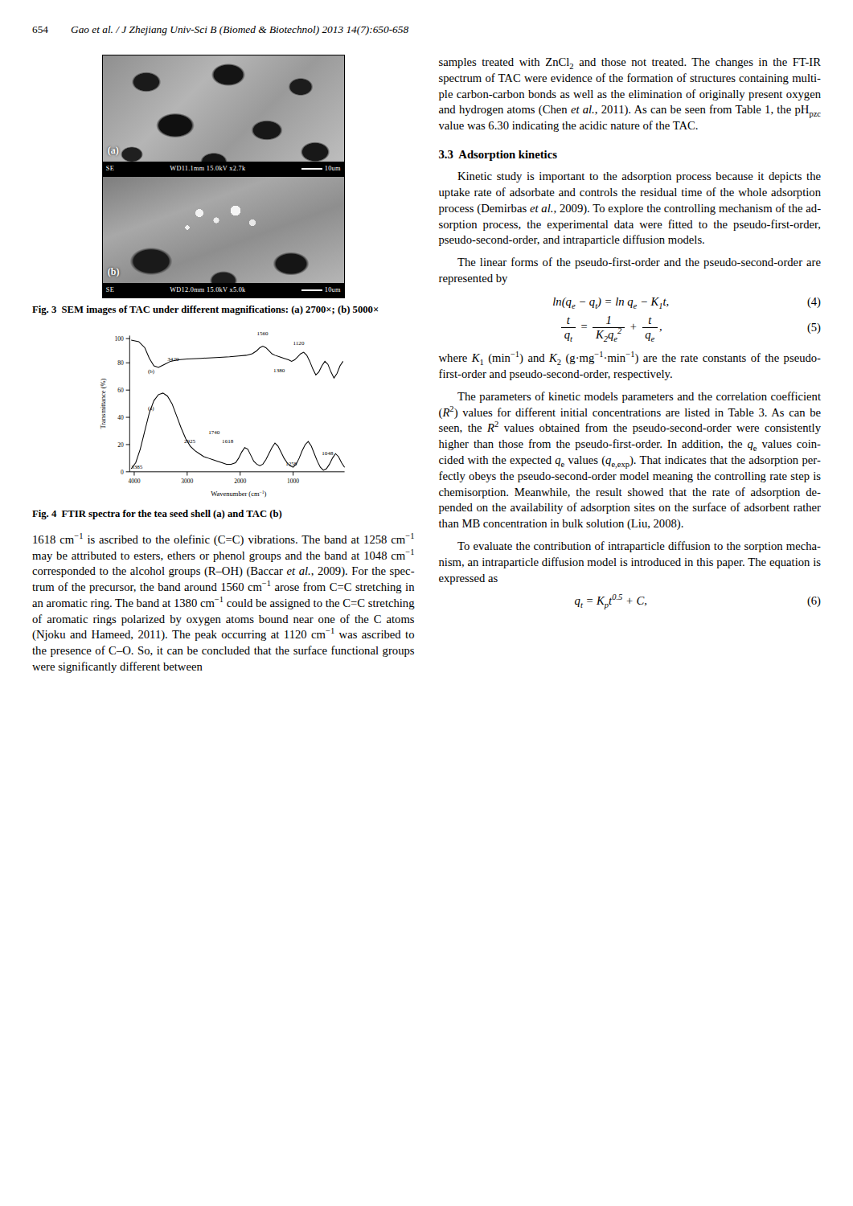654 Gao et al. / J Zhejiang Univ-Sci B (Biomed & Biotechnol) 2013 14(7):650-658
(a)
SE WD11.1mm 15.0kV x2.7k 10um
(b)
SE WD12.0mm 15.0kV x5.0k 10um
Fig. 3 SEM images of TAC under different magnifications: (a) 2700×; (b) 5000×
0 20 40 60 80 100 4000 3000 2000 1000 Wavenumber (cm−1) Transmittance (%) 1560 1120 1380 3420 (b) (a) 3385 2925 1740 1618 1258 1048
Fig. 4 FTIR spectra for the tea seed shell (a) and TAC (b)
1618 cm−1 is ascribed to the olefinic (C=C) vibrations. The band at 1258 cm−1 may be attributed to esters, ethers or phenol groups and the band at 1048 cm−1 corresponded to the alcohol groups (R–OH) (Baccar et al., 2009). For the spectrum of the precursor, the band around 1560 cm−1 arose from C=C stretching in an aromatic ring. The band at 1380 cm−1 could be assigned to the C=C stretching of aromatic rings polarized by oxygen atoms bound near one of the C atoms (Njoku and Hameed, 2011). The peak occurring at 1120 cm−1 was ascribed to the presence of C–O. So, it can be concluded that the surface functional groups were significantly different between
samples treated with ZnCl2 and those not treated. The changes in the FT-IR spectrum of TAC were evidence of the formation of structures containing multiple carbon-carbon bonds as well as the elimination of originally present oxygen and hydrogen atoms (Chen et al., 2011). As can be seen from Table 1, the pHpzc value was 6.30 indicating the acidic nature of the TAC.
3.3 Adsorption kinetics
Kinetic study is important to the adsorption process because it depicts the uptake rate of adsorbate and controls the residual time of the whole adsorption process (Demirbas et al., 2009). To explore the controlling mechanism of the adsorption process, the experimental data were fitted to the pseudo-first-order, pseudo-second-order, and intraparticle diffusion models.
The linear forms of the pseudo-first-order and the pseudo-second-order are represented by
ln(qe − qt) = ln qe − K1t, (4)
tqt = 1 K2qe2 + tqe, (5)
where K1 (min−1) and K2 (g·mg−1·min−1) are the rate constants of the pseudo-first-order and pseudo-second-order, respectively.
The parameters of kinetic models parameters and the correlation coefficient (R2) values for different initial concentrations are listed in Table 3. As can be seen, the R2 values obtained from the pseudo-second-order were consistently higher than those from the pseudo-first-order. In addition, the qe values coincided with the expected qe values (qe,exp). That indicates that the adsorption perfectly obeys the pseudo-second-order model meaning the controlling rate step is chemisorption. Meanwhile, the result showed that the rate of adsorption depended on the availability of adsorption sites on the surface of adsorbent rather than MB concentration in bulk solution (Liu, 2008).
To evaluate the contribution of intraparticle diffusion to the sorption mechanism, an intraparticle diffusion model is introduced in this paper. The equation is expressed as
qt = Kpt0.5 + C, (6)